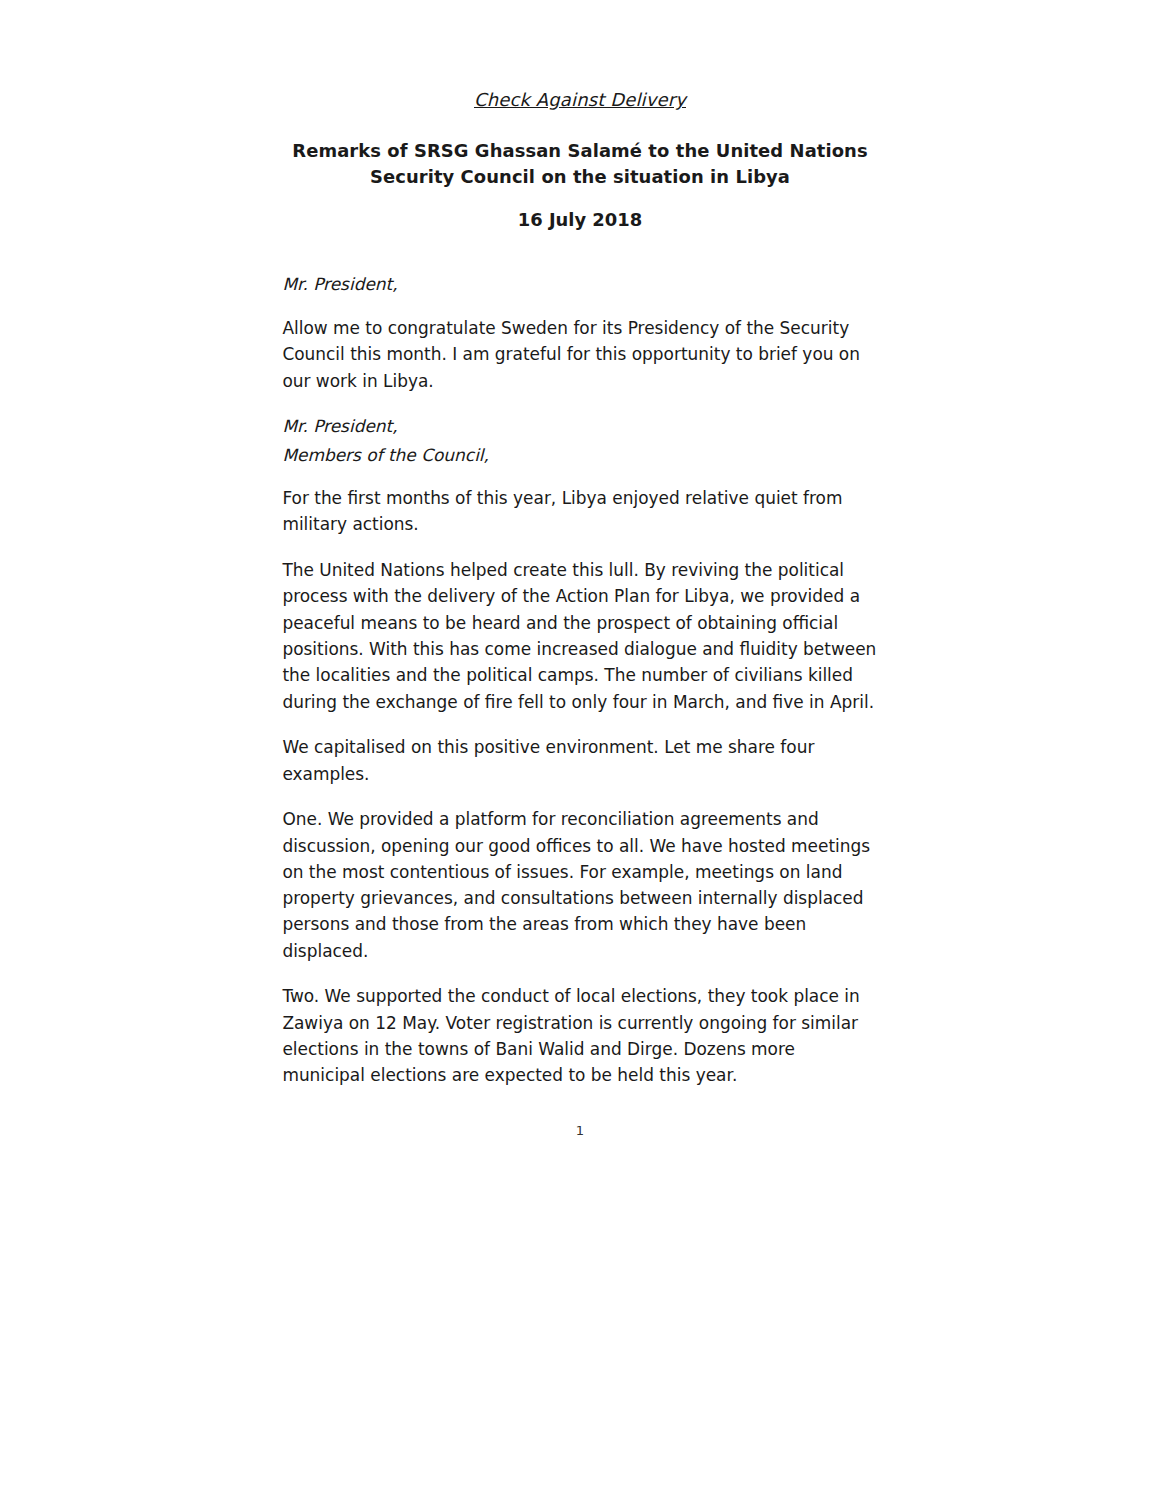Check Against Delivery
Remarks of SRSG Ghassan Salamé to the United Nations Security Council on the situation in Libya
16 July 2018
Mr. President,
Allow me to congratulate Sweden for its Presidency of the Security Council this month. I am grateful for this opportunity to brief you on our work in Libya.
Mr. President,
Members of the Council,
For the first months of this year, Libya enjoyed relative quiet from military actions.
The United Nations helped create this lull. By reviving the political process with the delivery of the Action Plan for Libya, we provided a peaceful means to be heard and the prospect of obtaining official positions. With this has come increased dialogue and fluidity between the localities and the political camps. The number of civilians killed during the exchange of fire fell to only four in March, and five in April.
We capitalised on this positive environment. Let me share four examples.
One. We provided a platform for reconciliation agreements and discussion, opening our good offices to all. We have hosted meetings on the most contentious of issues. For example, meetings on land property grievances, and consultations between internally displaced persons and those from the areas from which they have been displaced.
Two. We supported the conduct of local elections, they took place in Zawiya on 12 May. Voter registration is currently ongoing for similar elections in the towns of Bani Walid and Dirge. Dozens more municipal elections are expected to be held this year.
1